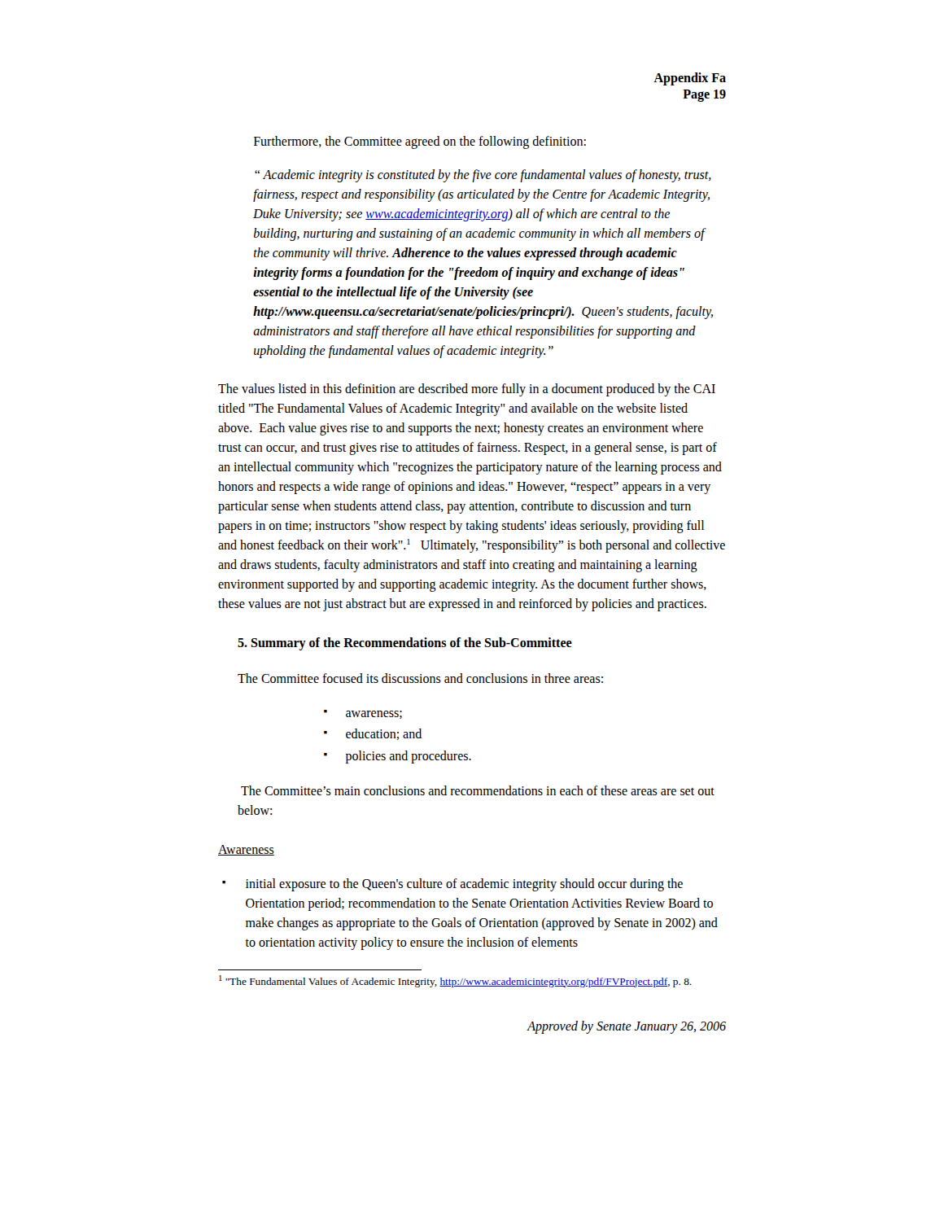Appendix Fa
Page 19
Furthermore, the Committee agreed on the following definition:
“ Academic integrity is constituted by the five core fundamental values of honesty, trust, fairness, respect and responsibility (as articulated by the Centre for Academic Integrity, Duke University; see www.academicintegrity.org) all of which are central to the building, nurturing and sustaining of an academic community in which all members of the community will thrive. Adherence to the values expressed through academic integrity forms a foundation for the "freedom of inquiry and exchange of ideas" essential to the intellectual life of the University (see http://www.queensu.ca/secretariat/senate/policies/princpri/). Queen's students, faculty, administrators and staff therefore all have ethical responsibilities for supporting and upholding the fundamental values of academic integrity.”
The values listed in this definition are described more fully in a document produced by the CAI titled "The Fundamental Values of Academic Integrity" and available on the website listed above. Each value gives rise to and supports the next; honesty creates an environment where trust can occur, and trust gives rise to attitudes of fairness. Respect, in a general sense, is part of an intellectual community which "recognizes the participatory nature of the learning process and honors and respects a wide range of opinions and ideas." However, “respect” appears in a very particular sense when students attend class, pay attention, contribute to discussion and turn papers in on time; instructors "show respect by taking students' ideas seriously, providing full and honest feedback on their work".1 Ultimately, "responsibility” is both personal and collective and draws students, faculty administrators and staff into creating and maintaining a learning environment supported by and supporting academic integrity. As the document further shows, these values are not just abstract but are expressed in and reinforced by policies and practices.
5. Summary of the Recommendations of the Sub-Committee
The Committee focused its discussions and conclusions in three areas:
awareness;
education; and
policies and procedures.
The Committee’s main conclusions and recommendations in each of these areas are set out below:
Awareness
initial exposure to the Queen's culture of academic integrity should occur during the Orientation period; recommendation to the Senate Orientation Activities Review Board to make changes as appropriate to the Goals of Orientation (approved by Senate in 2002) and to orientation activity policy to ensure the inclusion of elements
1 "The Fundamental Values of Academic Integrity, http://www.academicintegrity.org/pdf/FVProject.pdf, p. 8.
Approved by Senate January 26, 2006